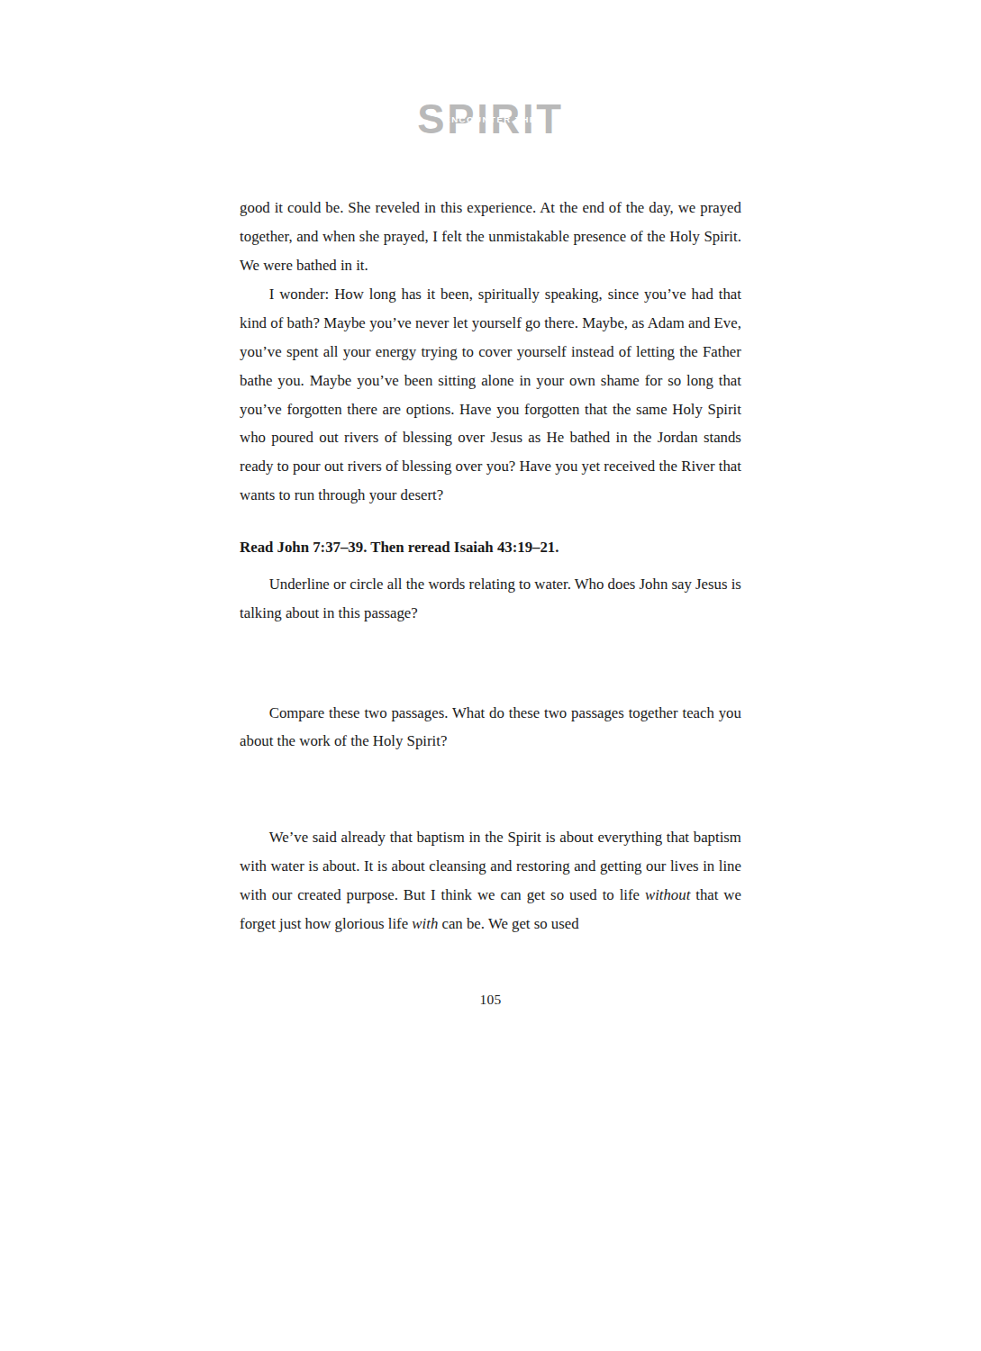SPIRITENCOUNTER THE
good it could be. She reveled in this experience. At the end of the day, we prayed together, and when she prayed, I felt the unmistakable presence of the Holy Spirit. We were bathed in it.
I wonder: How long has it been, spiritually speaking, since you’ve had that kind of bath? Maybe you’ve never let yourself go there. Maybe, as Adam and Eve, you’ve spent all your energy trying to cover yourself instead of letting the Father bathe you. Maybe you’ve been sitting alone in your own shame for so long that you’ve forgotten there are options. Have you forgotten that the same Holy Spirit who poured out rivers of blessing over Jesus as He bathed in the Jordan stands ready to pour out rivers of blessing over you? Have you yet received the River that wants to run through your desert?
Read John 7:37–39. Then reread Isaiah 43:19–21.
Underline or circle all the words relating to water. Who does John say Jesus is talking about in this passage?
Compare these two passages. What do these two passages together teach you about the work of the Holy Spirit?
We’ve said already that baptism in the Spirit is about everything that baptism with water is about. It is about cleansing and restoring and getting our lives in line with our created purpose. But I think we can get so used to life without that we forget just how glorious life with can be. We get so used
105